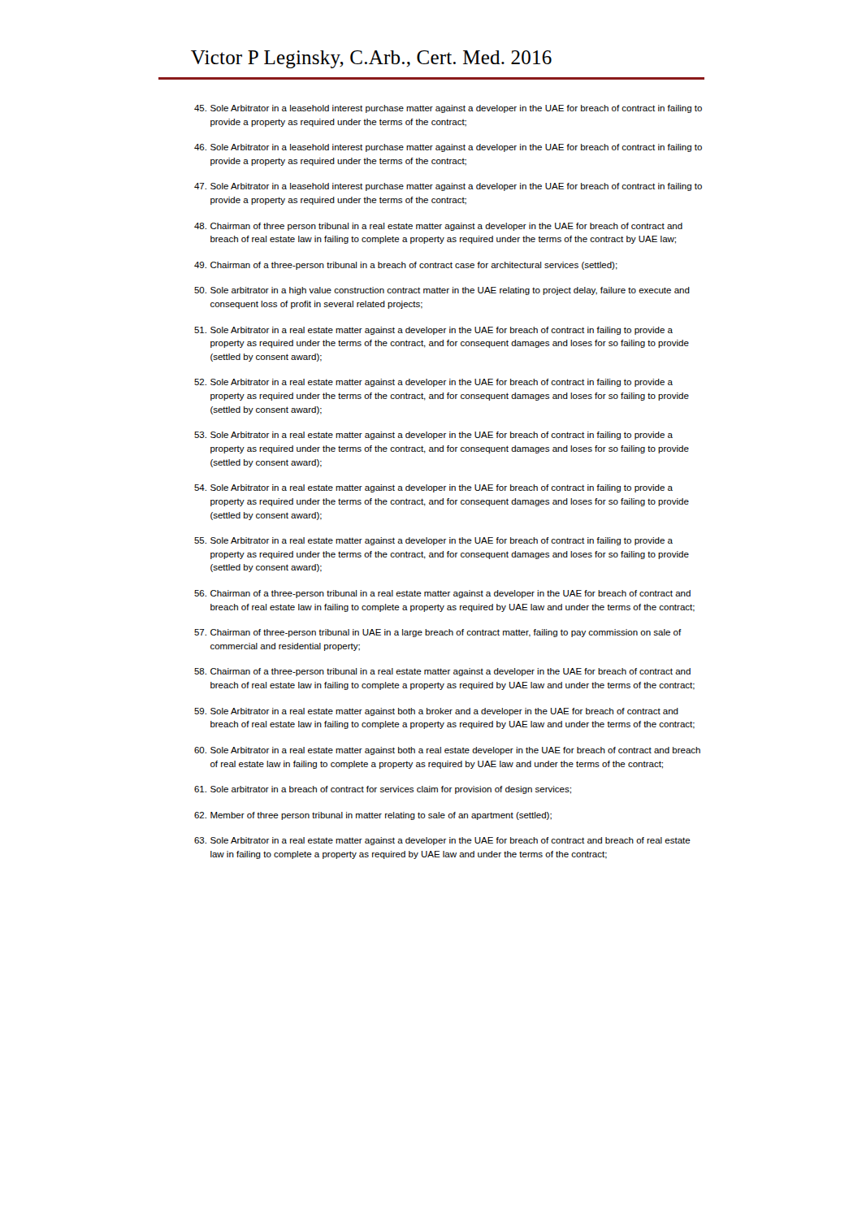Victor P Leginsky, C.Arb., Cert. Med. 2016
Sole Arbitrator in a leasehold interest purchase matter against a developer in the UAE for breach of contract in failing to provide a property as required under the terms of the contract;
Sole Arbitrator in a leasehold interest purchase matter against a developer in the UAE for breach of contract in failing to provide a property as required under the terms of the contract;
Sole Arbitrator in a leasehold interest purchase matter against a developer in the UAE for breach of contract in failing to provide a property as required under the terms of the contract;
Chairman of three person tribunal in a real estate matter against a developer in the UAE for breach of contract and breach of real estate law in failing to complete a property as required under the terms of the contract by UAE law;
Chairman of a three-person tribunal in a breach of contract case for architectural services (settled);
Sole arbitrator in a high value construction contract matter in the UAE relating to project delay, failure to execute and consequent loss of profit in several related projects;
Sole Arbitrator in a real estate matter against a developer in the UAE for breach of contract in failing to provide a property as required under the terms of the contract, and for consequent damages and loses for so failing to provide (settled by consent award);
Sole Arbitrator in a real estate matter against a developer in the UAE for breach of contract in failing to provide a property as required under the terms of the contract, and for consequent damages and loses for so failing to provide (settled by consent award);
Sole Arbitrator in a real estate matter against a developer in the UAE for breach of contract in failing to provide a property as required under the terms of the contract, and for consequent damages and loses for so failing to provide (settled by consent award);
Sole Arbitrator in a real estate matter against a developer in the UAE for breach of contract in failing to provide a property as required under the terms of the contract, and for consequent damages and loses for so failing to provide (settled by consent award);
Sole Arbitrator in a real estate matter against a developer in the UAE for breach of contract in failing to provide a property as required under the terms of the contract, and for consequent damages and loses for so failing to provide (settled by consent award);
Chairman of a three-person tribunal in a real estate matter against a developer in the UAE for breach of contract and breach of real estate law in failing to complete a property as required by UAE law and under the terms of the contract;
Chairman of three-person tribunal in UAE in a large breach of contract matter, failing to pay commission on sale of commercial and residential property;
Chairman of a three-person tribunal in a real estate matter against a developer in the UAE for breach of contract and breach of real estate law in failing to complete a property as required by UAE law and under the terms of the contract;
Sole Arbitrator in a real estate matter against both a broker and a developer in the UAE for breach of contract and breach of real estate law in failing to complete a property as required by UAE law and under the terms of the contract;
Sole Arbitrator in a real estate matter against both a real estate developer in the UAE for breach of contract and breach of real estate law in failing to complete a property as required by UAE law and under the terms of the contract;
Sole arbitrator in a breach of contract for services claim for provision of design services;
Member of three person tribunal in matter relating to sale of an apartment (settled);
Sole Arbitrator in a real estate matter against a developer in the UAE for breach of contract and breach of real estate law in failing to complete a property as required by UAE law and under the terms of the contract;